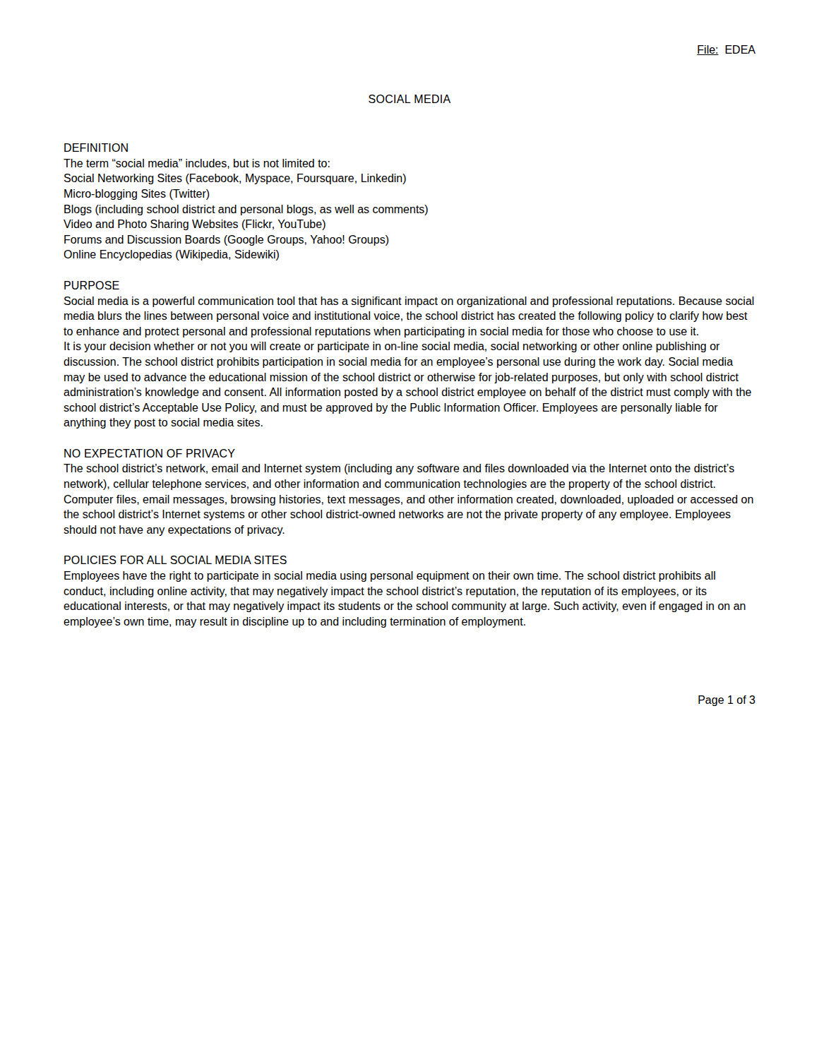File: EDEA
SOCIAL MEDIA
DEFINITION
The term “social media” includes, but is not limited to:
Social Networking Sites (Facebook, Myspace, Foursquare, Linkedin)
Micro-blogging Sites (Twitter)
Blogs (including school district and personal blogs, as well as comments)
Video and Photo Sharing Websites (Flickr, YouTube)
Forums and Discussion Boards (Google Groups, Yahoo! Groups)
Online Encyclopedias (Wikipedia, Sidewiki)
PURPOSE
Social media is a powerful communication tool that has a significant impact on organizational and professional reputations. Because social media blurs the lines between personal voice and institutional voice, the school district has created the following policy to clarify how best to enhance and protect personal and professional reputations when participating in social media for those who choose to use it.
It is your decision whether or not you will create or participate in on-line social media, social networking or other online publishing or discussion. The school district prohibits participation in social media for an employee’s personal use during the work day. Social media may be used to advance the educational mission of the school district or otherwise for job-related purposes, but only with school district administration’s knowledge and consent. All information posted by a school district employee on behalf of the district must comply with the school district’s Acceptable Use Policy, and must be approved by the Public Information Officer. Employees are personally liable for anything they post to social media sites.
NO EXPECTATION OF PRIVACY
The school district’s network, email and Internet system (including any software and files downloaded via the Internet onto the district’s network), cellular telephone services, and other information and communication technologies are the property of the school district. Computer files, email messages, browsing histories, text messages, and other information created, downloaded, uploaded or accessed on the school district’s Internet systems or other school district-owned networks are not the private property of any employee. Employees should not have any expectations of privacy.
POLICIES FOR ALL SOCIAL MEDIA SITES
Employees have the right to participate in social media using personal equipment on their own time. The school district prohibits all conduct, including online activity, that may negatively impact the school district’s reputation, the reputation of its employees, or its educational interests, or that may negatively impact its students or the school community at large. Such activity, even if engaged in on an employee’s own time, may result in discipline up to and including termination of employment.
Page 1 of 3